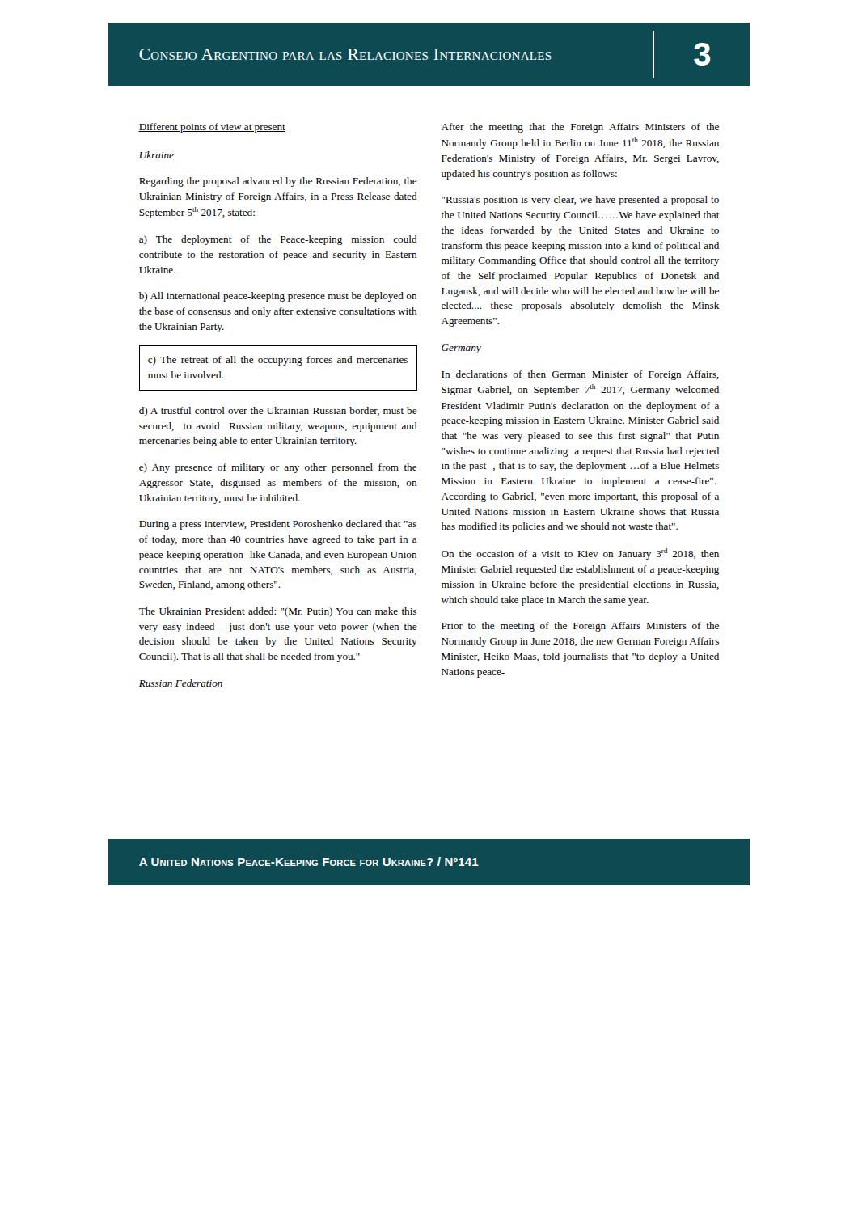Consejo Argentino para las Relaciones Internacionales
3
Different points of view at present
Ukraine
Regarding the proposal advanced by the Russian Federation, the Ukrainian Ministry of Foreign Affairs, in a Press Release dated September 5th 2017, stated:
a) The deployment of the Peace-keeping mission could contribute to the restoration of peace and security in Eastern Ukraine.
b) All international peace-keeping presence must be deployed on the base of consensus and only after extensive consultations with the Ukrainian Party.
c) The retreat of all the occupying forces and mercenaries must be involved.
d) A trustful control over the Ukrainian-Russian border, must be secured, to avoid Russian military, weapons, equipment and mercenaries being able to enter Ukrainian territory.
e) Any presence of military or any other personnel from the Aggressor State, disguised as members of the mission, on Ukrainian territory, must be inhibited.
During a press interview, President Poroshenko declared that "as of today, more than 40 countries have agreed to take part in a peace-keeping operation -like Canada, and even European Union countries that are not NATO's members, such as Austria, Sweden, Finland, among others".
The Ukrainian President added: "(Mr. Putin) You can make this very easy indeed – just don't use your veto power (when the decision should be taken by the United Nations Security Council). That is all that shall be needed from you."
Russian Federation
After the meeting that the Foreign Affairs Ministers of the Normandy Group held in Berlin on June 11th 2018, the Russian Federation's Ministry of Foreign Affairs, Mr. Sergei Lavrov, updated his country's position as follows:
"Russia's position is very clear, we have presented a proposal to the United Nations Security Council……We have explained that the ideas forwarded by the United States and Ukraine to transform this peace-keeping mission into a kind of political and military Commanding Office that should control all the territory of the Self-proclaimed Popular Republics of Donetsk and Lugansk, and will decide who will be elected and how he will be elected.... these proposals absolutely demolish the Minsk Agreements".
Germany
In declarations of then German Minister of Foreign Affairs, Sigmar Gabriel, on September 7th 2017, Germany welcomed President Vladimir Putin's declaration on the deployment of a peace-keeping mission in Eastern Ukraine. Minister Gabriel said that "he was very pleased to see this first signal" that Putin "wishes to continue analizing a request that Russia had rejected in the past , that is to say, the deployment …of a Blue Helmets Mission in Eastern Ukraine to implement a cease-fire". According to Gabriel, "even more important, this proposal of a United Nations mission in Eastern Ukraine shows that Russia has modified its policies and we should not waste that".
On the occasion of a visit to Kiev on January 3rd 2018, then Minister Gabriel requested the establishment of a peace-keeping mission in Ukraine before the presidential elections in Russia, which should take place in March the same year.
Prior to the meeting of the Foreign Affairs Ministers of the Normandy Group in June 2018, the new German Foreign Affairs Minister, Heiko Maas, told journalists that "to deploy a United Nations peace-
A United Nations Peace-Keeping Force for Ukraine? / Nº141